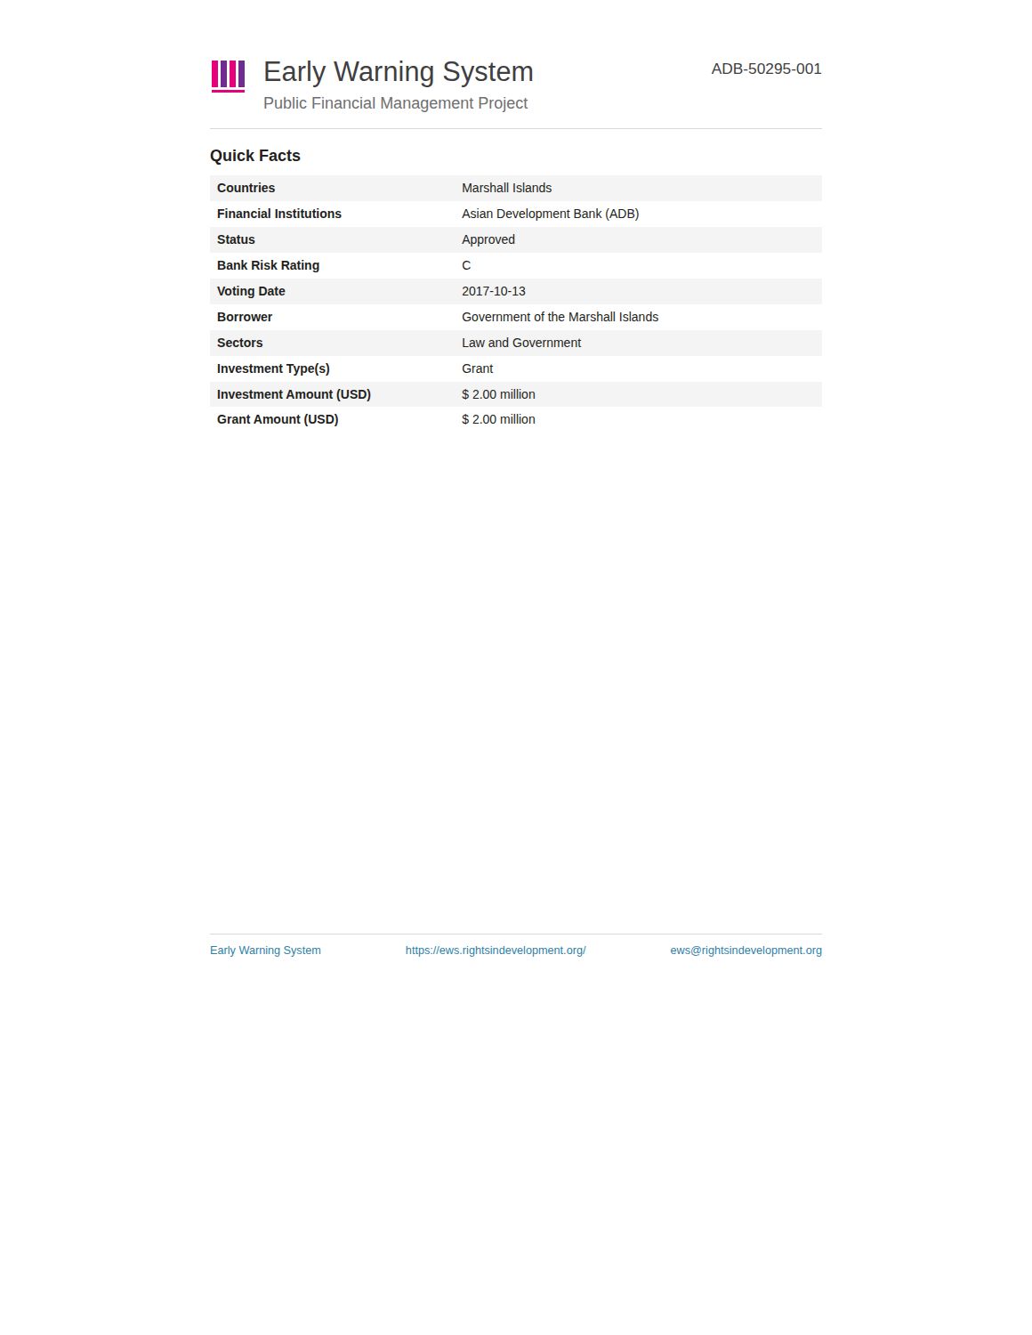Early Warning System
Public Financial Management Project
ADB-50295-001
Quick Facts
| Countries | Marshall Islands |
| Financial Institutions | Asian Development Bank (ADB) |
| Status | Approved |
| Bank Risk Rating | C |
| Voting Date | 2017-10-13 |
| Borrower | Government of the Marshall Islands |
| Sectors | Law and Government |
| Investment Type(s) | Grant |
| Investment Amount (USD) | $ 2.00 million |
| Grant Amount (USD) | $ 2.00 million |
Early Warning System https://ews.rightsindevelopment.org/ ews@rightsindevelopment.org